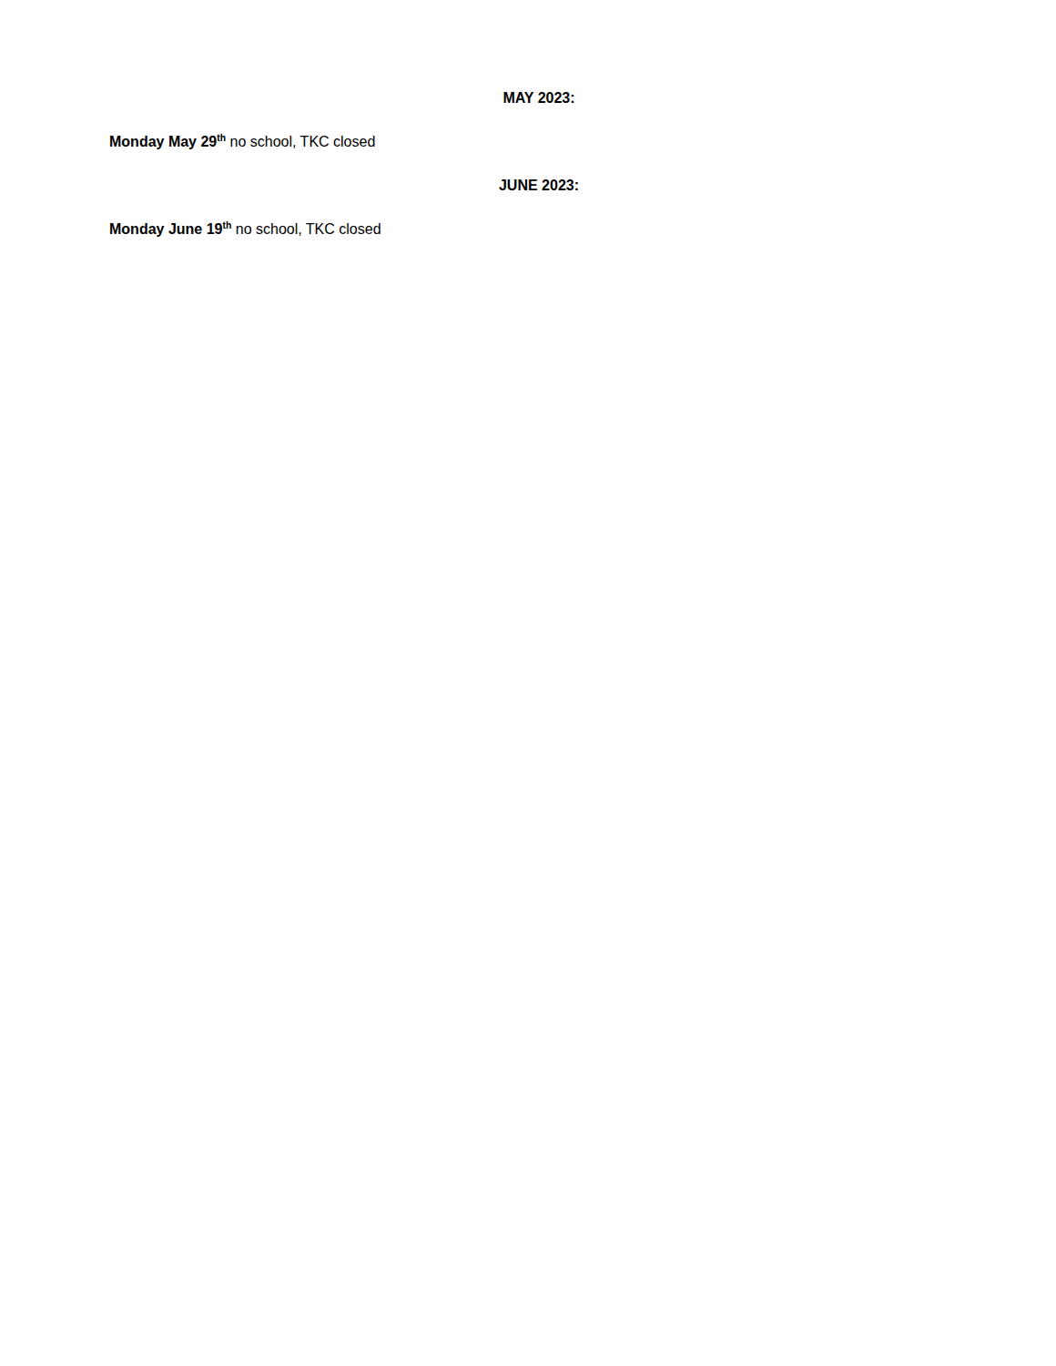MAY 2023:
Monday May 29th no school, TKC closed
JUNE 2023:
Monday June 19th no school, TKC closed